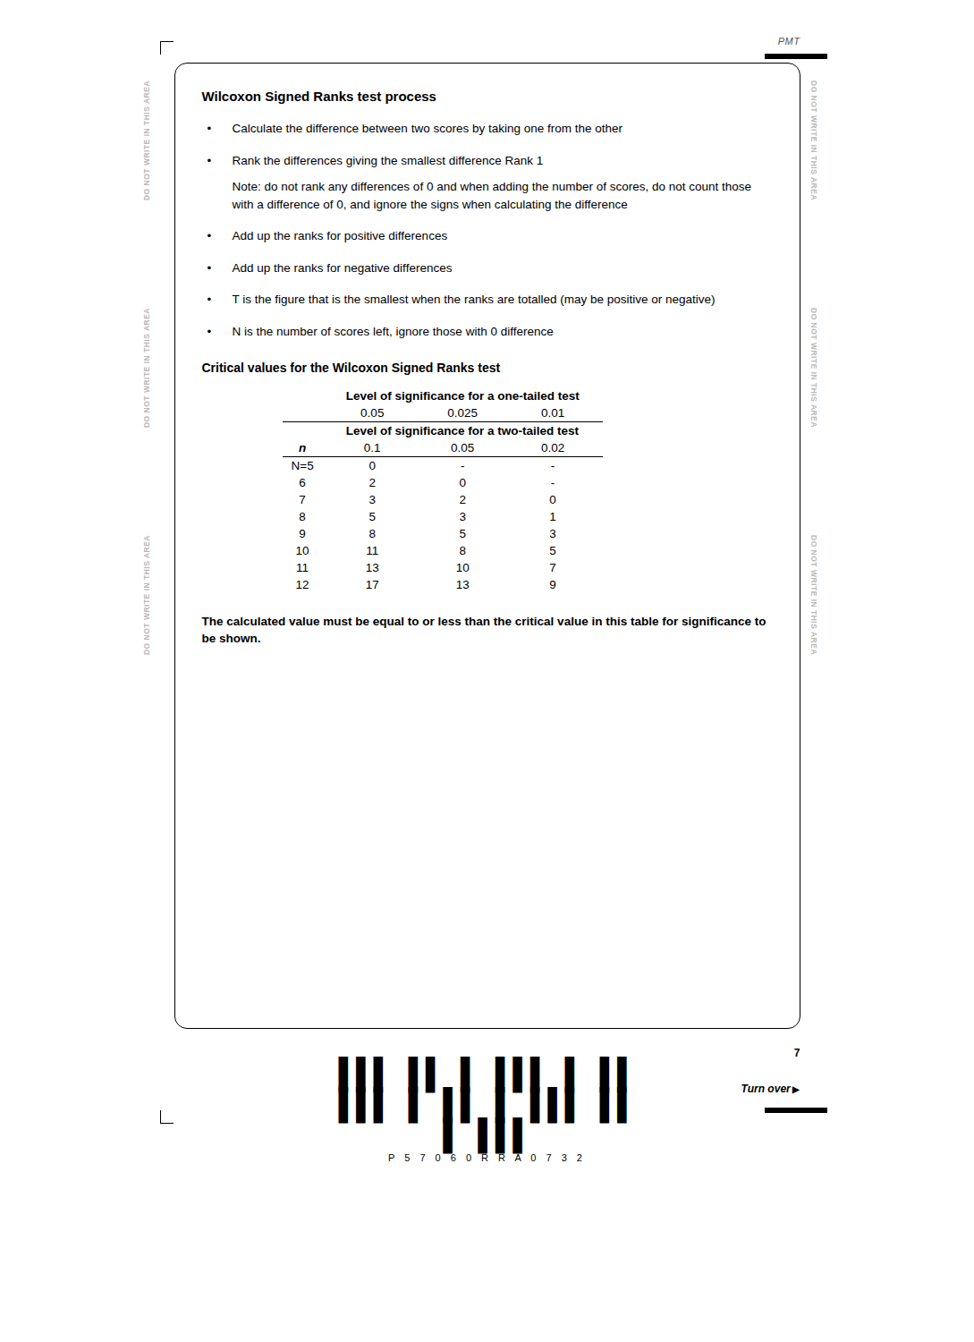PMT
DO NOT WRITE IN THIS AREA DO NOT WRITE IN THIS AREA DO NOT WRITE IN THIS AREA
DO NOT WRITE IN THIS AREA DO NOT WRITE IN THIS AREA DO NOT WRITE IN THIS AREA
Wilcoxon Signed Ranks test process
Calculate the difference between two scores by taking one from the other
Rank the differences giving the smallest difference Rank 1
Note: do not rank any differences of 0 and when adding the number of scores, do not count those with a difference of 0, and ignore the signs when calculating the difference
Add up the ranks for positive differences
Add up the ranks for negative differences
T is the figure that is the smallest when the ranks are totalled (may be positive or negative)
N is the number of scores left, ignore those with 0 difference
Critical values for the Wilcoxon Signed Ranks test
| | Level of significance for a one-tailed test |
| | 0.05 | 0.025 | 0.01 |
| | Level of significance for a two-tailed test |
| n | 0.1 | 0.05 | 0.02 |
| N=5 | 0 | - | - |
| 6 | 2 | 0 | - |
| 7 | 3 | 2 | 0 |
| 8 | 5 | 3 | 1 |
| 9 | 8 | 5 | 3 |
| 10 | 11 | 8 | 5 |
| 11 | 13 | 10 | 7 |
| 12 | 17 | 13 | 9 |
The calculated value must be equal to or less than the critical value in this table for significance to be shown.
7
▌▌▌ ▌▌ ▌ ▌▌▌ ▌ ▌▌ ▌▌▌ ▌ ▌▌ ▌ ▌▌▌ ▌▌ ▌ ▌▌▌
P 5 7 0 6 0 R R A 0 7 3 2
Turn over